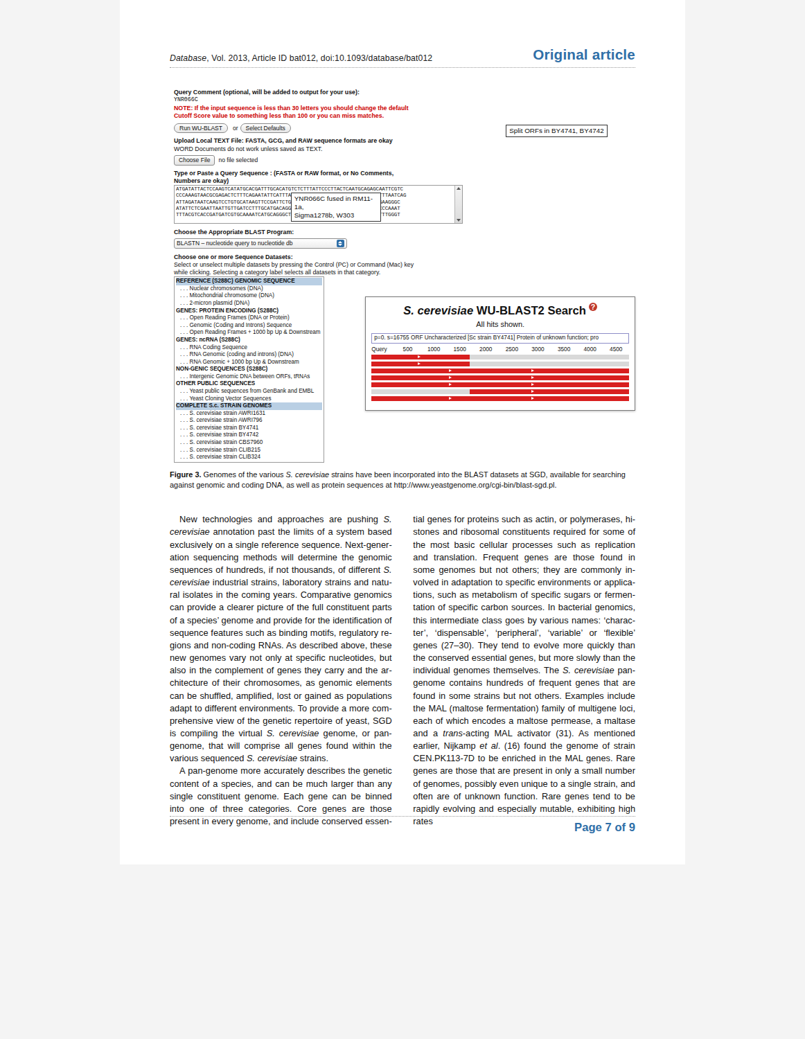Database, Vol. 2013, Article ID bat012, doi:10.1093/database/bat012
Original article
Query Comment (optional, will be added to output for your use):
YNR066C
NOTE: If the input sequence is less than 30 letters you should change the default
Cutoff Score value to something less than 100 or you can miss matches.
Run WU-BLAST or Select Defaults
Upload Local TEXT File: FASTA, GCG, and RAW sequence formats are okay
WORD Documents do not work unless saved as TEXT.
Choose File no file selected
Type or Paste a Query Sequence : (FASTA or RAW format, or No Comments,
Numbers are okay)
ATGATATTACTCCAAGTCATATGCACGATTTGCACATGTCTCTTTATTCCCTTACTCAATGCAGAGCAATTCGTC
CCCAAAGTAACGCGAGACTCTTTCAGAATATTCATTTAGTCTAGAGAGCTTTTGACGATTCCAACAGTTTAATCAG
ATTAGATAATCAAGTCCTGTGCATAAGTTCCGATTCTGGAGAAAATTGGGAGCCGGTCAAAGAAATTGAAGGGC
ATATTCTCGAATTAATTGTTGATCCTTTGCATGACAGGACAGGGCTTTTGTTTCGATACATTTATCACCCAAAT
TTTACGTCACCGATGATCGTGCAAAATCATGCAGGGCTCTGACTATACCCGTCTCTGAAAACTGTCGTTTGGGT
Choose the Appropriate BLAST Program:
BLASTN – nucleotide query to nucleotide db
Choose one or more Sequence Datasets:
Select or unselect multiple datasets by pressing the Control (PC) or Command (Mac) key
while clicking. Selecting a category label selects all datasets in that category.
REFERENCE (S288C) GENOMIC SEQUENCE
. . . Nuclear chromosomes (DNA)
. . . Mitochondrial chromosome (DNA)
. . . 2-micron plasmid (DNA)
GENES: PROTEIN ENCODING (S288C)
. . . Open Reading Frames (DNA or Protein)
. . . Genomic (Coding and Introns) Sequence
. . . Open Reading Frames + 1000 bp Up & Downstream
GENES: ncRNA (S288C)
. . . RNA Coding Sequence
. . . RNA Genomic (coding and introns) (DNA)
. . . RNA Genomic + 1000 bp Up & Downstream
NON-GENIC SEQUENCES (S288C)
. . . Intergenic Genomic DNA between ORFs, tRNAs
OTHER PUBLIC SEQUENCES
. . . Yeast public sequences from GenBank and EMBL
. . . Yeast Cloning Vector Sequences
COMPLETE S.c. STRAIN GENOMES
. . . S. cerevisiae strain AWRI1631
. . . S. cerevisiae strain AWRI796
. . . S. cerevisiae strain BY4741
. . . S. cerevisiae strain BY4742
. . . S. cerevisiae strain CBS7960
. . . S. cerevisiae strain CLIB215
. . . S. cerevisiae strain CLIB324
S. cerevisiae WU-BLAST2 Search?
All hits shown.
p=0. s=16755 ORF Uncharacterized [Sc strain BY4741] Protein of unknown function; pro
Query 50010001500200025003000350040004500
Split ORFs in BY4741, BY4742
YNR066C fused in RM11-1a,
Sigma1278b, W303
Figure 3. Genomes of the various S. cerevisiae strains have been incorporated into the BLAST datasets at SGD, available for searching against genomic and coding DNA, as well as protein sequences at http://www.yeastgenome.org/cgi-bin/blast-sgd.pl.
New technologies and approaches are pushing S. cerevisiae annotation past the limits of a system based exclusively on a single reference sequence. Next-generation sequencing methods will determine the genomic sequences of hundreds, if not thousands, of different S. cerevisiae industrial strains, laboratory strains and natural isolates in the coming years. Comparative genomics can provide a clearer picture of the full constituent parts of a species’ genome and provide for the identification of sequence features such as binding motifs, regulatory regions and non-coding RNAs. As described above, these new genomes vary not only at specific nucleotides, but also in the complement of genes they carry and the architecture of their chromosomes, as genomic elements can be shuffled, amplified, lost or gained as populations adapt to different environments. To provide a more comprehensive view of the genetic repertoire of yeast, SGD is compiling the virtual S. cerevisiae genome, or pan-genome, that will comprise all genes found within the various sequenced S. cerevisiae strains.
A pan-genome more accurately describes the genetic content of a species, and can be much larger than any single constituent genome. Each gene can be binned into one of three categories. Core genes are those present in every genome, and include conserved essential genes for proteins such as actin, or polymerases, histones and ribosomal constituents required for some of the most basic cellular processes such as replication and translation. Frequent genes are those found in some genomes but not others; they are commonly involved in adaptation to specific environments or applications, such as metabolism of specific sugars or fermentation of specific carbon sources. In bacterial genomics, this intermediate class goes by various names: ‘character’, ‘dispensable’, ‘peripheral’, ‘variable’ or ‘flexible’ genes (27–30). They tend to evolve more quickly than the conserved essential genes, but more slowly than the individual genomes themselves. The S. cerevisiae pan-genome contains hundreds of frequent genes that are found in some strains but not others. Examples include the MAL (maltose fermentation) family of multigene loci, each of which encodes a maltose permease, a maltase and a trans-acting MAL activator (31). As mentioned earlier, Nijkamp et al. (16) found the genome of strain CEN.PK113-7D to be enriched in the MAL genes. Rare genes are those that are present in only a small number of genomes, possibly even unique to a single strain, and often are of unknown function. Rare genes tend to be rapidly evolving and especially mutable, exhibiting high rates
Page 7 of 9